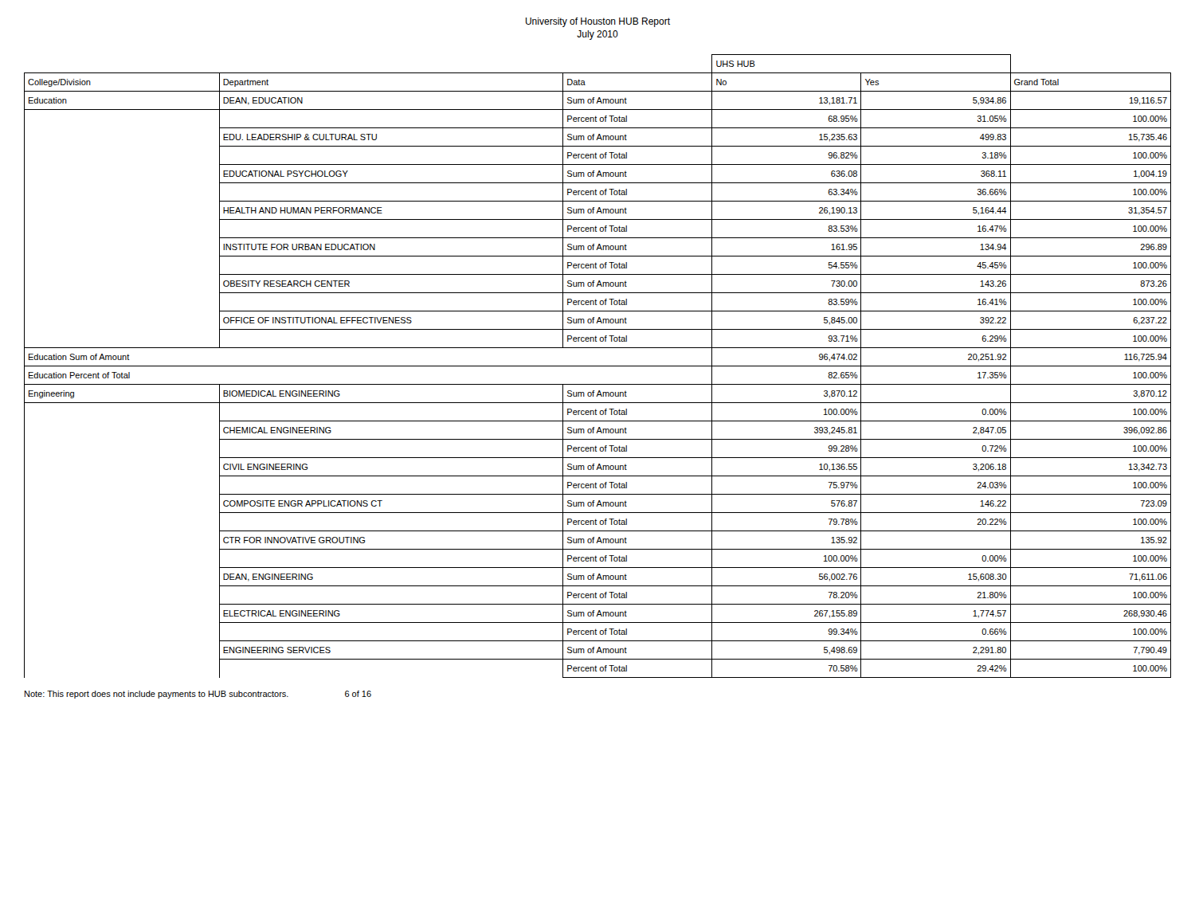University of Houston HUB Report
July 2010
| | | | UHS HUB | |
| College/Division | Department | Data | No | Yes | Grand Total |
| Education | DEAN, EDUCATION | Sum of Amount | 13,181.71 | 5,934.86 | 19,116.57 |
| | | Percent of Total | 68.95% | 31.05% | 100.00% |
| | EDU. LEADERSHIP & CULTURAL STU | Sum of Amount | 15,235.63 | 499.83 | 15,735.46 |
| | | Percent of Total | 96.82% | 3.18% | 100.00% |
| | EDUCATIONAL PSYCHOLOGY | Sum of Amount | 636.08 | 368.11 | 1,004.19 |
| | | Percent of Total | 63.34% | 36.66% | 100.00% |
| | HEALTH AND HUMAN PERFORMANCE | Sum of Amount | 26,190.13 | 5,164.44 | 31,354.57 |
| | | Percent of Total | 83.53% | 16.47% | 100.00% |
| | INSTITUTE FOR URBAN EDUCATION | Sum of Amount | 161.95 | 134.94 | 296.89 |
| | | Percent of Total | 54.55% | 45.45% | 100.00% |
| | OBESITY RESEARCH CENTER | Sum of Amount | 730.00 | 143.26 | 873.26 |
| | | Percent of Total | 83.59% | 16.41% | 100.00% |
| | OFFICE OF INSTITUTIONAL EFFECTIVENESS | Sum of Amount | 5,845.00 | 392.22 | 6,237.22 |
| | | Percent of Total | 93.71% | 6.29% | 100.00% |
| Education Sum of Amount | 96,474.02 | 20,251.92 | 116,725.94 |
| Education Percent of Total | 82.65% | 17.35% | 100.00% |
| Engineering | BIOMEDICAL ENGINEERING | Sum of Amount | 3,870.12 | | 3,870.12 |
| | | Percent of Total | 100.00% | 0.00% | 100.00% |
| | CHEMICAL ENGINEERING | Sum of Amount | 393,245.81 | 2,847.05 | 396,092.86 |
| | | Percent of Total | 99.28% | 0.72% | 100.00% |
| | CIVIL ENGINEERING | Sum of Amount | 10,136.55 | 3,206.18 | 13,342.73 |
| | | Percent of Total | 75.97% | 24.03% | 100.00% |
| | COMPOSITE ENGR APPLICATIONS CT | Sum of Amount | 576.87 | 146.22 | 723.09 |
| | | Percent of Total | 79.78% | 20.22% | 100.00% |
| | CTR FOR INNOVATIVE GROUTING | Sum of Amount | 135.92 | | 135.92 |
| | | Percent of Total | 100.00% | 0.00% | 100.00% |
| | DEAN, ENGINEERING | Sum of Amount | 56,002.76 | 15,608.30 | 71,611.06 |
| | | Percent of Total | 78.20% | 21.80% | 100.00% |
| | ELECTRICAL ENGINEERING | Sum of Amount | 267,155.89 | 1,774.57 | 268,930.46 |
| | | Percent of Total | 99.34% | 0.66% | 100.00% |
| | ENGINEERING SERVICES | Sum of Amount | 5,498.69 | 2,291.80 | 7,790.49 |
| | | Percent of Total | 70.58% | 29.42% | 100.00% |
Note: This report does not include payments to HUB subcontractors. 6 of 16